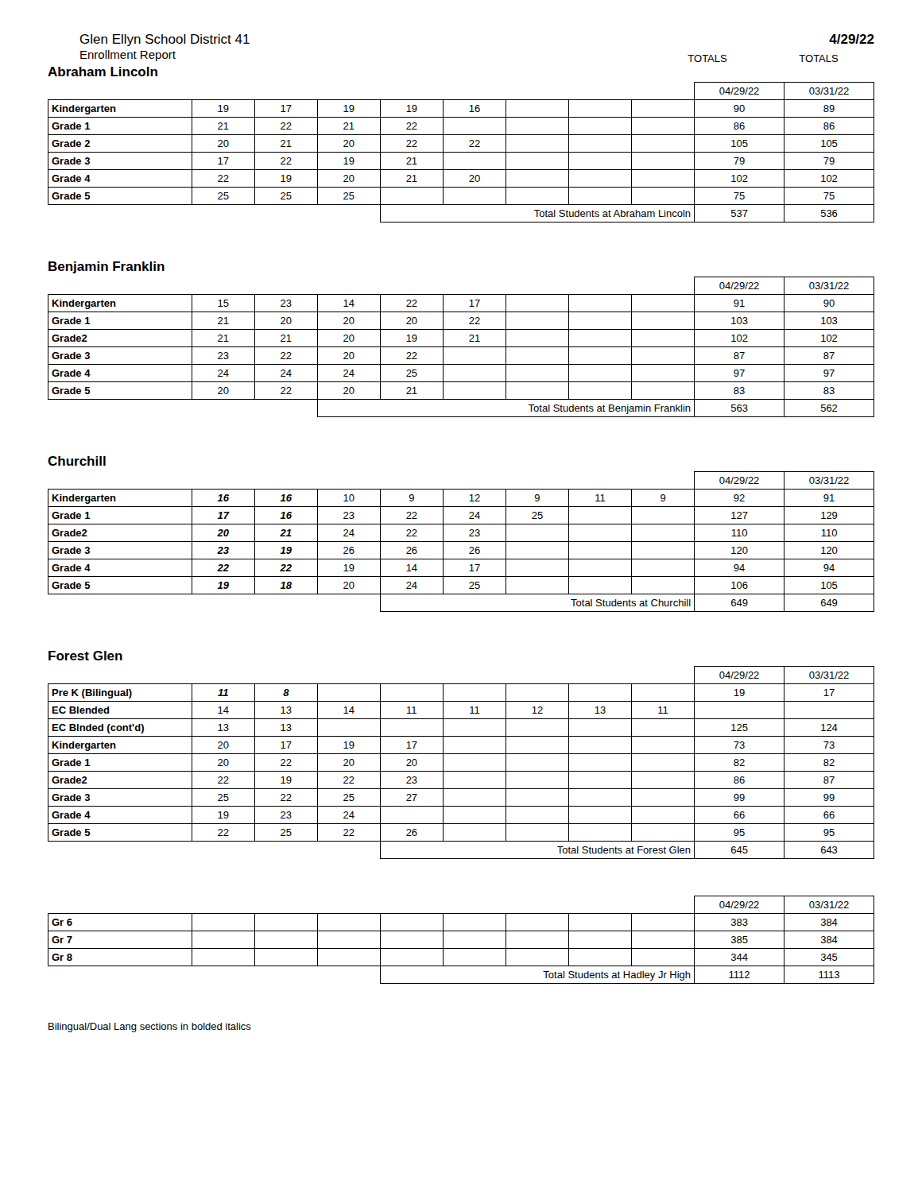Glen Ellyn School District 41
Enrollment Report
4/29/22
TOTALS TOTALS
Abraham Lincoln
| | | | | | | | | | 04/29/22 | 03/31/22 |
| --- | --- | --- | --- | --- | --- | --- | --- | --- | --- | --- |
| Kindergarten | 19 | 17 | 19 | 19 | 16 | | | | 90 | 89 |
| Grade 1 | 21 | 22 | 21 | 22 | | | | | 86 | 86 |
| Grade 2 | 20 | 21 | 20 | 22 | 22 | | | | 105 | 105 |
| Grade 3 | 17 | 22 | 19 | 21 | | | | | 79 | 79 |
| Grade 4 | 22 | 19 | 20 | 21 | 20 | | | | 102 | 102 |
| Grade 5 | 25 | 25 | 25 | | | | | | 75 | 75 |
| | | | | Total Students at Abraham Lincoln | 537 | 536 |
Benjamin Franklin
| | | | | | | | | | 04/29/22 | 03/31/22 |
| --- | --- | --- | --- | --- | --- | --- | --- | --- | --- | --- |
| Kindergarten | 15 | 23 | 14 | 22 | 17 | | | | 91 | 90 |
| Grade 1 | 21 | 20 | 20 | 20 | 22 | | | | 103 | 103 |
| Grade2 | 21 | 21 | 20 | 19 | 21 | | | | 102 | 102 |
| Grade 3 | 23 | 22 | 20 | 22 | | | | | 87 | 87 |
| Grade 4 | 24 | 24 | 24 | 25 | | | | | 97 | 97 |
| Grade 5 | 20 | 22 | 20 | 21 | | | | | 83 | 83 |
| | | | Total Students at Benjamin Franklin | 563 | 562 |
Churchill
| | | | | | | | | | 04/29/22 | 03/31/22 |
| --- | --- | --- | --- | --- | --- | --- | --- | --- | --- | --- |
| Kindergarten | 16 | 16 | 10 | 9 | 12 | 9 | 11 | 9 | 92 | 91 |
| Grade 1 | 17 | 16 | 23 | 22 | 24 | 25 | | | 127 | 129 |
| Grade2 | 20 | 21 | 24 | 22 | 23 | | | | 110 | 110 |
| Grade 3 | 23 | 19 | 26 | 26 | 26 | | | | 120 | 120 |
| Grade 4 | 22 | 22 | 19 | 14 | 17 | | | | 94 | 94 |
| Grade 5 | 19 | 18 | 20 | 24 | 25 | | | | 106 | 105 |
| | | | | Total Students at Churchill | 649 | 649 |
Forest Glen
| | | | | | | | | | 04/29/22 | 03/31/22 |
| --- | --- | --- | --- | --- | --- | --- | --- | --- | --- | --- |
| Pre K (Bilingual) | 11 | 8 | | | | | | | 19 | 17 |
| EC Blended | 14 | 13 | 14 | 11 | 11 | 12 | 13 | 11 | | |
| EC Blnded (cont'd) | 13 | 13 | | | | | | | 125 | 124 |
| Kindergarten | 20 | 17 | 19 | 17 | | | | | 73 | 73 |
| Grade 1 | 20 | 22 | 20 | 20 | | | | | 82 | 82 |
| Grade2 | 22 | 19 | 22 | 23 | | | | | 86 | 87 |
| Grade 3 | 25 | 22 | 25 | 27 | | | | | 99 | 99 |
| Grade 4 | 19 | 23 | 24 | | | | | | 66 | 66 |
| Grade 5 | 22 | 25 | 22 | 26 | | | | | 95 | 95 |
| | | | | Total Students at Forest Glen | 645 | 643 |
| | | | | | | | | | 04/29/22 | 03/31/22 |
| --- | --- | --- | --- | --- | --- | --- | --- | --- | --- | --- |
| Gr 6 | | | | | | | | | 383 | 384 |
| Gr 7 | | | | | | | | | 385 | 384 |
| Gr 8 | | | | | | | | | 344 | 345 |
| | | | | Total Students at Hadley Jr High | 1112 | 1113 |
Bilingual/Dual Lang sections in bolded italics